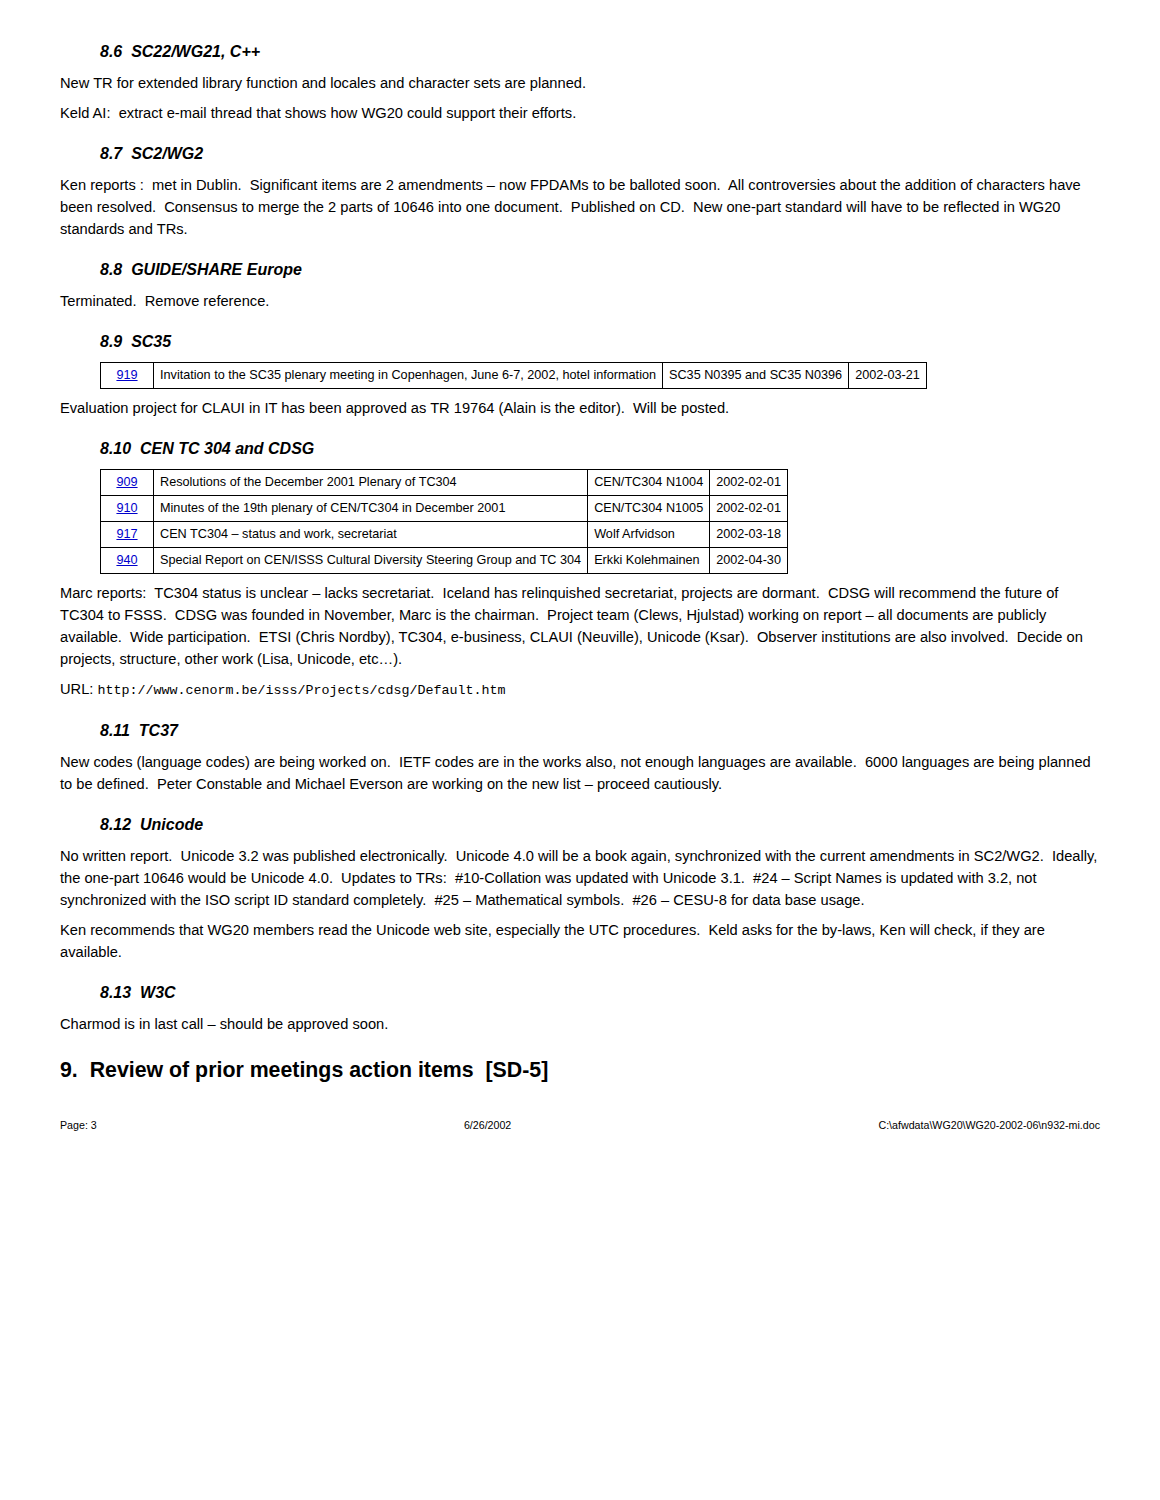8.6 SC22/WG21, C++
New TR for extended library function and locales and character sets are planned.
Keld AI: extract e-mail thread that shows how WG20 could support their efforts.
8.7 SC2/WG2
Ken reports : met in Dublin. Significant items are 2 amendments – now FPDAMs to be balloted soon. All controversies about the addition of characters have been resolved. Consensus to merge the 2 parts of 10646 into one document. Published on CD. New one-part standard will have to be reflected in WG20 standards and TRs.
8.8 GUIDE/SHARE Europe
Terminated. Remove reference.
8.9 SC35
| 919 | Invitation to the SC35 plenary meeting in Copenhagen, June 6-7, 2002, hotel information | SC35 N0395 and SC35 N0396 | 2002-03-21 |
Evaluation project for CLAUI in IT has been approved as TR 19764 (Alain is the editor). Will be posted.
8.10 CEN TC 304 and CDSG
| 909 | Resolutions of the December 2001 Plenary of TC304 | CEN/TC304 N1004 | 2002-02-01 |
| 910 | Minutes of the 19th plenary of CEN/TC304 in December 2001 | CEN/TC304 N1005 | 2002-02-01 |
| 917 | CEN TC304 – status and work, secretariat | Wolf Arfvidson | 2002-03-18 |
| 940 | Special Report on CEN/ISSS Cultural Diversity Steering Group and TC 304 | Erkki Kolehmainen | 2002-04-30 |
Marc reports: TC304 status is unclear – lacks secretariat. Iceland has relinquished secretariat, projects are dormant. CDSG will recommend the future of TC304 to FSSS. CDSG was founded in November, Marc is the chairman. Project team (Clews, Hjulstad) working on report – all documents are publicly available. Wide participation. ETSI (Chris Nordby), TC304, e-business, CLAUI (Neuville), Unicode (Ksar). Observer institutions are also involved. Decide on projects, structure, other work (Lisa, Unicode, etc…).
URL: http://www.cenorm.be/isss/Projects/cdsg/Default.htm
8.11 TC37
New codes (language codes) are being worked on. IETF codes are in the works also, not enough languages are available. 6000 languages are being planned to be defined. Peter Constable and Michael Everson are working on the new list – proceed cautiously.
8.12 Unicode
No written report. Unicode 3.2 was published electronically. Unicode 4.0 will be a book again, synchronized with the current amendments in SC2/WG2. Ideally, the one-part 10646 would be Unicode 4.0. Updates to TRs: #10-Collation was updated with Unicode 3.1. #24 – Script Names is updated with 3.2, not synchronized with the ISO script ID standard completely. #25 – Mathematical symbols. #26 – CESU-8 for data base usage.
Ken recommends that WG20 members read the Unicode web site, especially the UTC procedures. Keld asks for the by-laws, Ken will check, if they are available.
8.13 W3C
Charmod is in last call – should be approved soon.
9. Review of prior meetings action items [SD-5]
Page: 3 6/26/2002 C:\afwdata\WG20\WG20-2002-06\n932-mi.doc